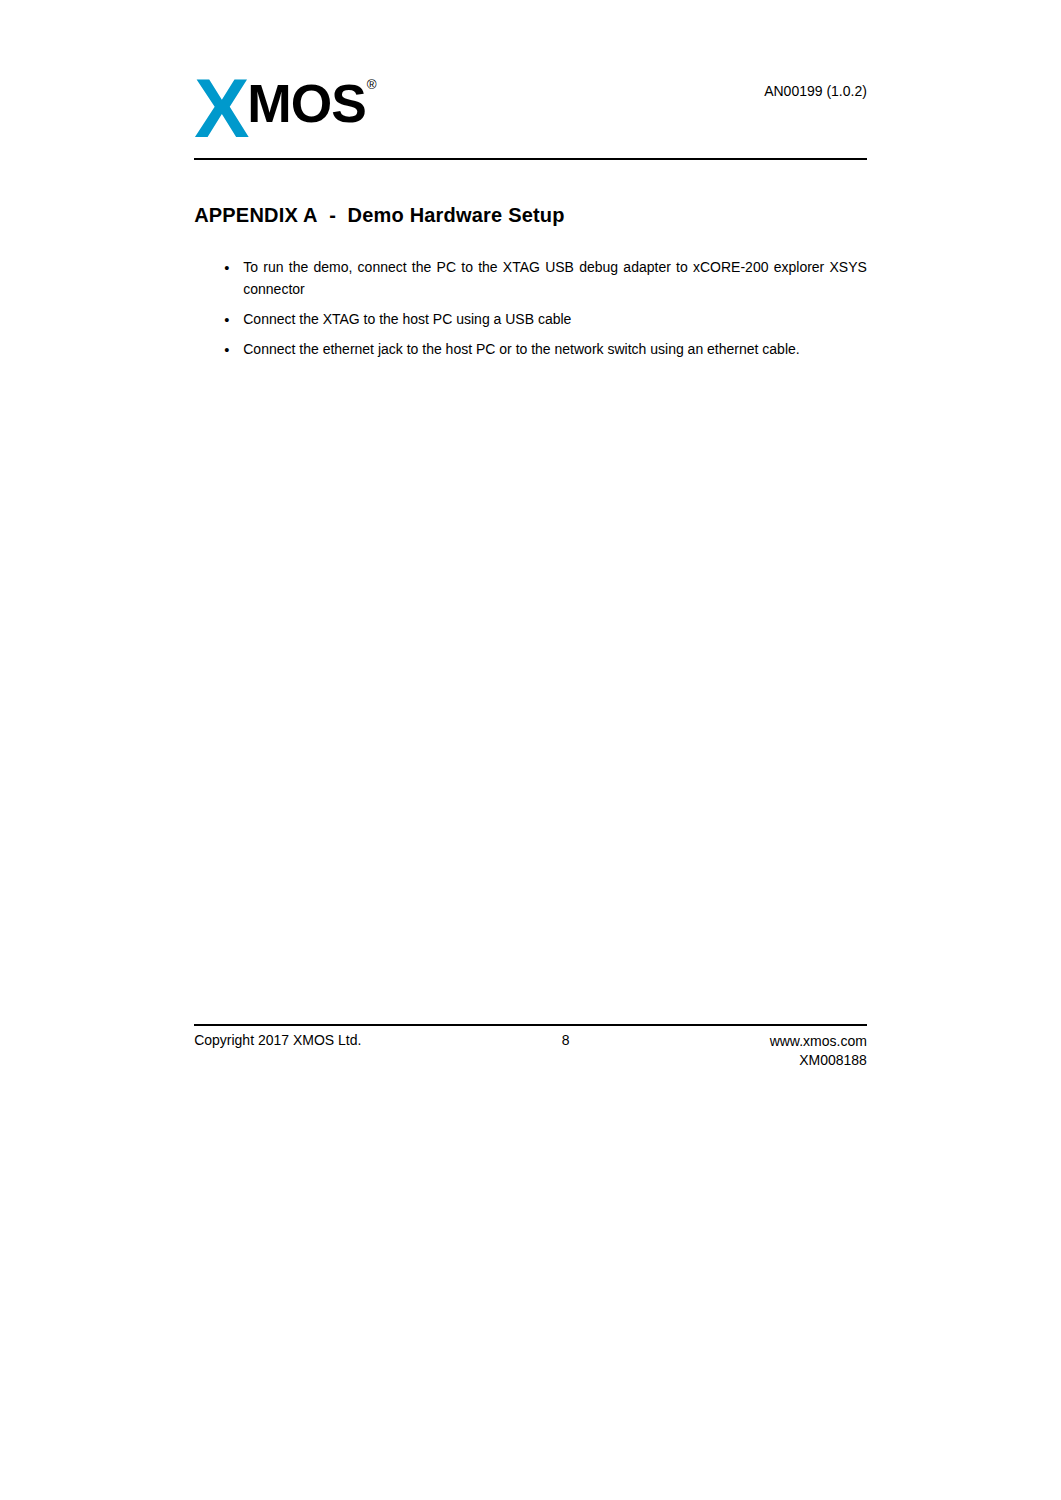AN00199 (1.0.2)
XMOS®
APPENDIX A - Demo Hardware Setup
To run the demo, connect the PC to the XTAG USB debug adapter to xCORE-200 explorer XSYS connector
Connect the XTAG to the host PC using a USB cable
Connect the ethernet jack to the host PC or to the network switch using an ethernet cable.
Copyright 2017 XMOS Ltd.
8
www.xmos.com
XM008188